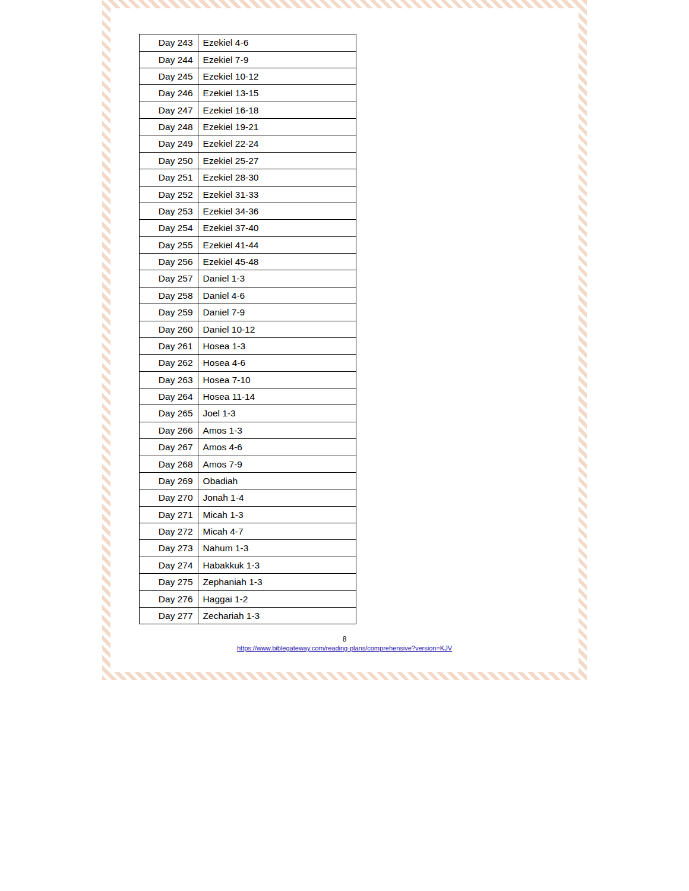| Day 243 | Ezekiel 4-6 |
| Day 244 | Ezekiel 7-9 |
| Day 245 | Ezekiel 10-12 |
| Day 246 | Ezekiel 13-15 |
| Day 247 | Ezekiel 16-18 |
| Day 248 | Ezekiel 19-21 |
| Day 249 | Ezekiel 22-24 |
| Day 250 | Ezekiel 25-27 |
| Day 251 | Ezekiel 28-30 |
| Day 252 | Ezekiel 31-33 |
| Day 253 | Ezekiel 34-36 |
| Day 254 | Ezekiel 37-40 |
| Day 255 | Ezekiel 41-44 |
| Day 256 | Ezekiel 45-48 |
| Day 257 | Daniel 1-3 |
| Day 258 | Daniel 4-6 |
| Day 259 | Daniel 7-9 |
| Day 260 | Daniel 10-12 |
| Day 261 | Hosea 1-3 |
| Day 262 | Hosea 4-6 |
| Day 263 | Hosea 7-10 |
| Day 264 | Hosea 11-14 |
| Day 265 | Joel 1-3 |
| Day 266 | Amos 1-3 |
| Day 267 | Amos 4-6 |
| Day 268 | Amos 7-9 |
| Day 269 | Obadiah |
| Day 270 | Jonah 1-4 |
| Day 271 | Micah 1-3 |
| Day 272 | Micah 4-7 |
| Day 273 | Nahum 1-3 |
| Day 274 | Habakkuk 1-3 |
| Day 275 | Zephaniah 1-3 |
| Day 276 | Haggai 1-2 |
| Day 277 | Zechariah 1-3 |
8
https://www.biblegateway.com/reading-plans/comprehensive?version=KJV